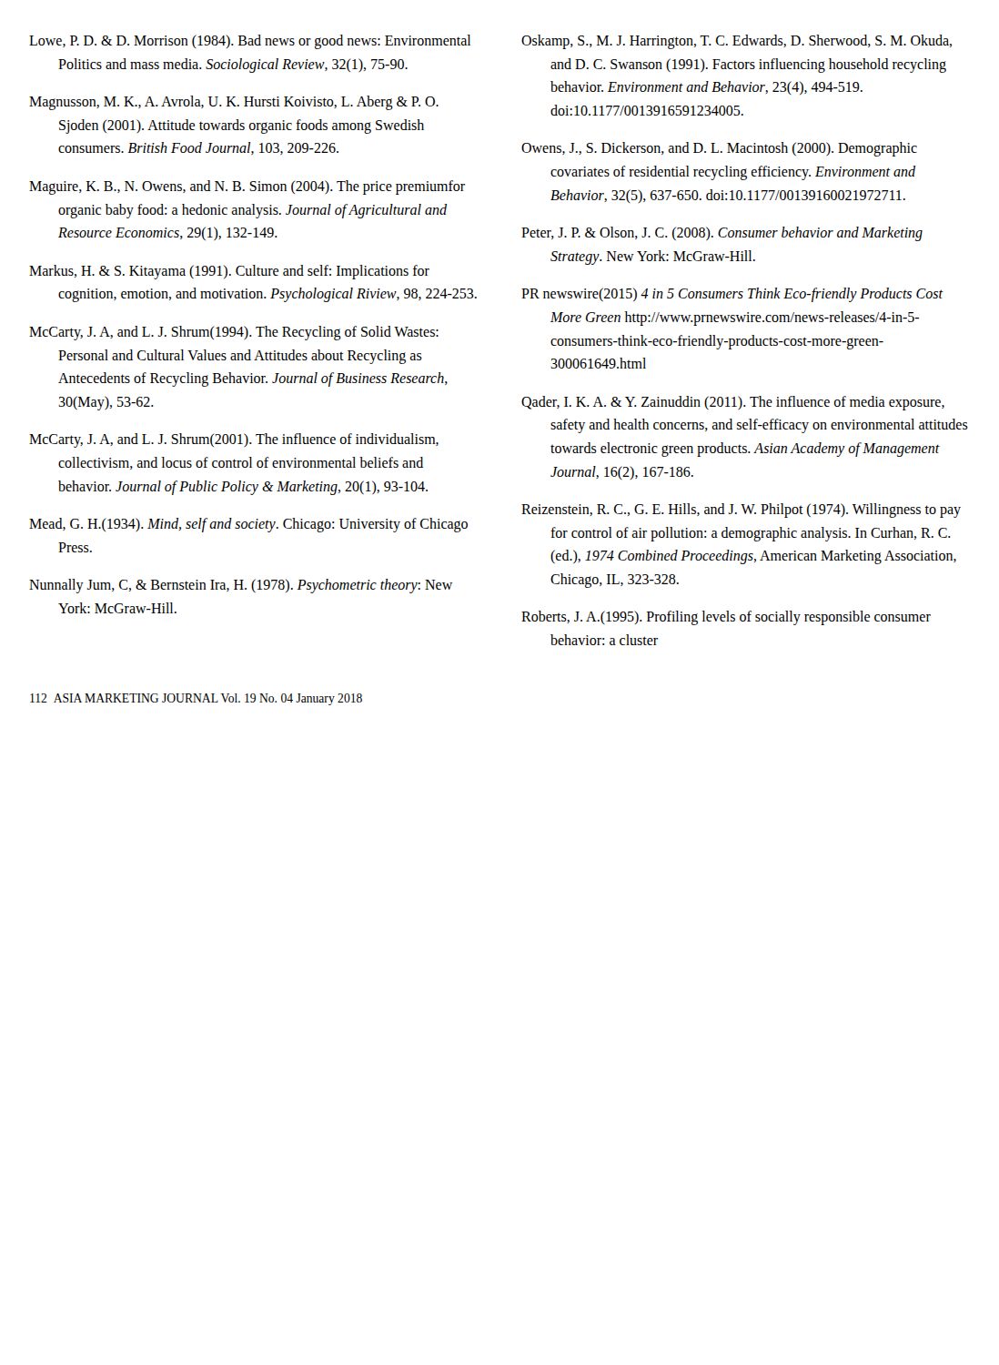Lowe, P. D. & D. Morrison (1984). Bad news or good news: Environmental Politics and mass media. Sociological Review, 32(1), 75-90.
Magnusson, M. K., A. Avrola, U. K. Hursti Koivisto, L. Aberg & P. O. Sjoden (2001). Attitude towards organic foods among Swedish consumers. British Food Journal, 103, 209-226.
Maguire, K. B., N. Owens, and N. B. Simon (2004). The price premiumfor organic baby food: a hedonic analysis. Journal of Agricultural and Resource Economics, 29(1), 132-149.
Markus, H. & S. Kitayama (1991). Culture and self: Implications for cognition, emotion, and motivation. Psychological Riview, 98, 224-253.
McCarty, J. A, and L. J. Shrum(1994). The Recycling of Solid Wastes: Personal and Cultural Values and Attitudes about Recycling as Antecedents of Recycling Behavior. Journal of Business Research, 30(May), 53-62.
McCarty, J. A, and L. J. Shrum(2001). The influence of individualism, collectivism, and locus of control of environmental beliefs and behavior. Journal of Public Policy & Marketing, 20(1), 93-104.
Mead, G. H.(1934). Mind, self and society. Chicago: University of Chicago Press.
Nunnally Jum, C, & Bernstein Ira, H. (1978). Psychometric theory: New York: McGraw-Hill.
Oskamp, S., M. J. Harrington, T. C. Edwards, D. Sherwood, S. M. Okuda, and D. C. Swanson (1991). Factors influencing household recycling behavior. Environment and Behavior, 23(4), 494-519. doi:10.1177/0013916591234005.
Owens, J., S. Dickerson, and D. L. Macintosh (2000). Demographic covariates of residential recycling efficiency. Environment and Behavior, 32(5), 637-650. doi:10.1177/00139160021972711.
Peter, J. P. & Olson, J. C. (2008). Consumer behavior and Marketing Strategy. New York: McGraw-Hill.
PR newswire(2015) 4 in 5 Consumers Think Eco-friendly Products Cost More Green http://www.prnewswire.com/news-releases/4-in-5-consumers-think-eco-friendly-products-cost-more-green-300061649.html
Qader, I. K. A. & Y. Zainuddin (2011). The influence of media exposure, safety and health concerns, and self-efficacy on environmental attitudes towards electronic green products. Asian Academy of Management Journal, 16(2), 167-186.
Reizenstein, R. C., G. E. Hills, and J. W. Philpot (1974). Willingness to pay for control of air pollution: a demographic analysis. In Curhan, R. C.(ed.), 1974 Combined Proceedings, American Marketing Association, Chicago, IL, 323-328.
Roberts, J. A.(1995). Profiling levels of socially responsible consumer behavior: a cluster
112 ASIA MARKETING JOURNAL Vol. 19 No. 04 January 2018